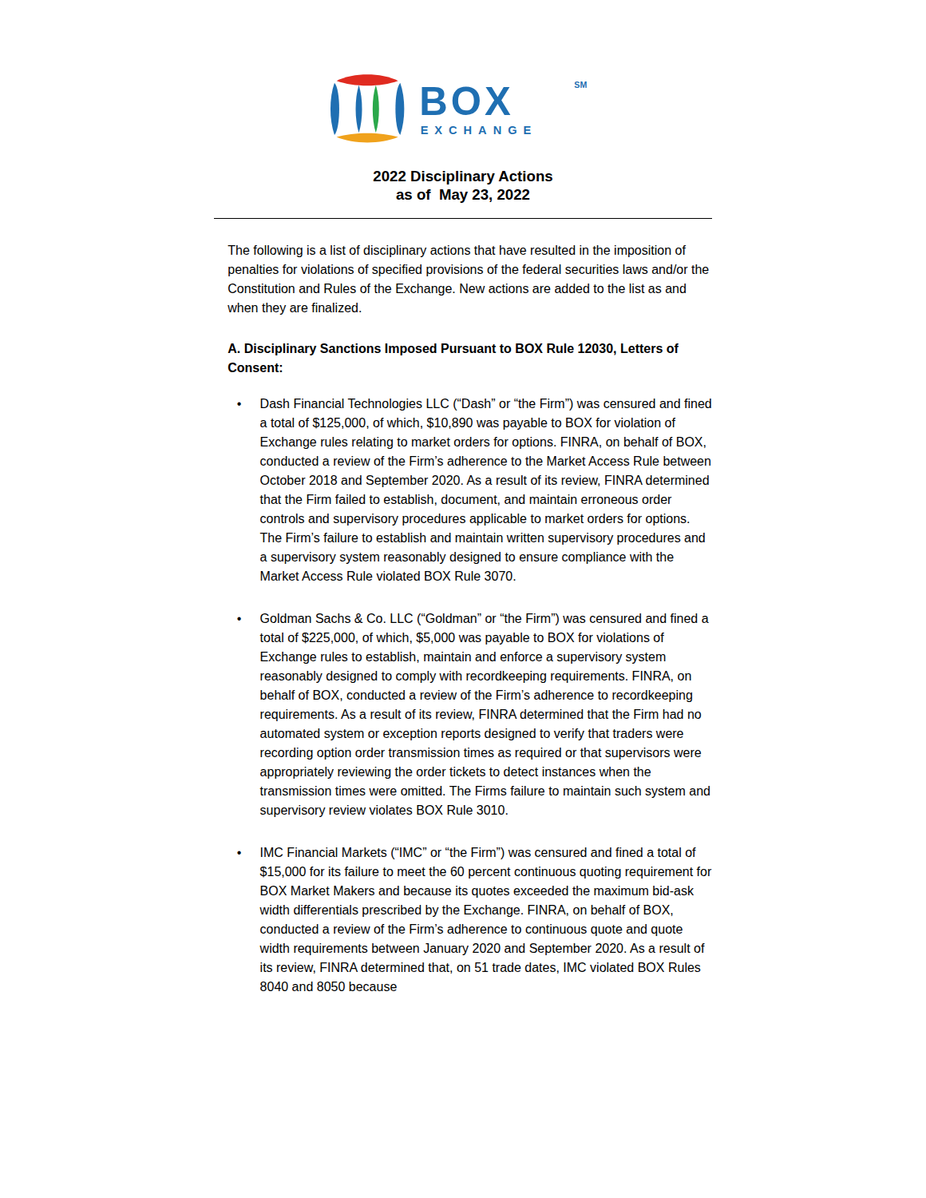BOX SM EXCHANGE
2022 Disciplinary Actions as of May 23, 2022
The following is a list of disciplinary actions that have resulted in the imposition of penalties for violations of specified provisions of the federal securities laws and/or the Constitution and Rules of the Exchange. New actions are added to the list as and when they are finalized.
A. Disciplinary Sanctions Imposed Pursuant to BOX Rule 12030, Letters of Consent:
Dash Financial Technologies LLC (“Dash” or “the Firm”) was censured and fined a total of $125,000, of which, $10,890 was payable to BOX for violation of Exchange rules relating to market orders for options. FINRA, on behalf of BOX, conducted a review of the Firm’s adherence to the Market Access Rule between October 2018 and September 2020. As a result of its review, FINRA determined that the Firm failed to establish, document, and maintain erroneous order controls and supervisory procedures applicable to market orders for options. The Firm’s failure to establish and maintain written supervisory procedures and a supervisory system reasonably designed to ensure compliance with the Market Access Rule violated BOX Rule 3070.
Goldman Sachs & Co. LLC (“Goldman” or “the Firm”) was censured and fined a total of $225,000, of which, $5,000 was payable to BOX for violations of Exchange rules to establish, maintain and enforce a supervisory system reasonably designed to comply with recordkeeping requirements. FINRA, on behalf of BOX, conducted a review of the Firm’s adherence to recordkeeping requirements. As a result of its review, FINRA determined that the Firm had no automated system or exception reports designed to verify that traders were recording option order transmission times as required or that supervisors were appropriately reviewing the order tickets to detect instances when the transmission times were omitted. The Firms failure to maintain such system and supervisory review violates BOX Rule 3010.
IMC Financial Markets (“IMC” or “the Firm”) was censured and fined a total of $15,000 for its failure to meet the 60 percent continuous quoting requirement for BOX Market Makers and because its quotes exceeded the maximum bid-ask width differentials prescribed by the Exchange. FINRA, on behalf of BOX, conducted a review of the Firm’s adherence to continuous quote and quote width requirements between January 2020 and September 2020. As a result of its review, FINRA determined that, on 51 trade dates, IMC violated BOX Rules 8040 and 8050 because